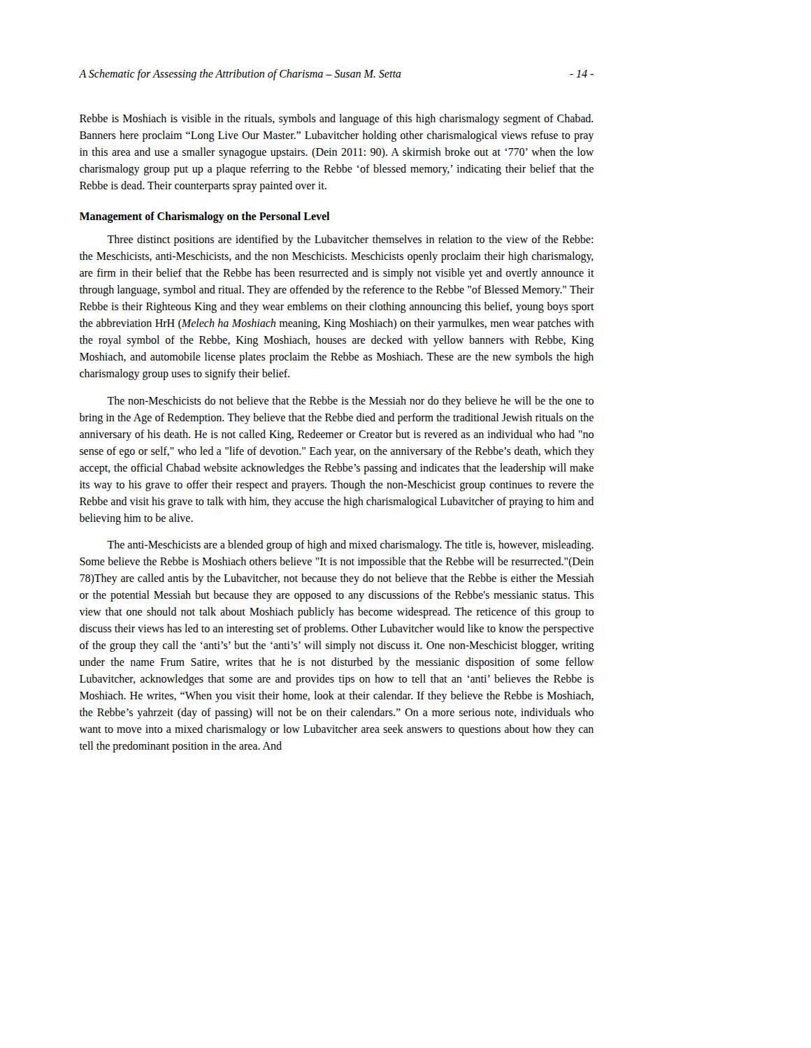A Schematic for Assessing the Attribution of Charisma – Susan M. Setta - 14 -
Rebbe is Moshiach is visible in the rituals, symbols and language of this high charismalogy segment of Chabad. Banners here proclaim “Long Live Our Master.” Lubavitcher holding other charismalogical views refuse to pray in this area and use a smaller synagogue upstairs. (Dein 2011: 90). A skirmish broke out at ‘770’ when the low charismalogy group put up a plaque referring to the Rebbe ‘of blessed memory,’ indicating their belief that the Rebbe is dead. Their counterparts spray painted over it.
Management of Charismalogy on the Personal Level
Three distinct positions are identified by the Lubavitcher themselves in relation to the view of the Rebbe: the Meschicists, anti-Meschicists, and the non Meschicists. Meschicists openly proclaim their high charismalogy, are firm in their belief that the Rebbe has been resurrected and is simply not visible yet and overtly announce it through language, symbol and ritual. They are offended by the reference to the Rebbe "of Blessed Memory." Their Rebbe is their Righteous King and they wear emblems on their clothing announcing this belief, young boys sport the abbreviation HrH (Melech ha Moshiach meaning, King Moshiach) on their yarmulkes, men wear patches with the royal symbol of the Rebbe, King Moshiach, houses are decked with yellow banners with Rebbe, King Moshiach, and automobile license plates proclaim the Rebbe as Moshiach. These are the new symbols the high charismalogy group uses to signify their belief.
The non-Meschicists do not believe that the Rebbe is the Messiah nor do they believe he will be the one to bring in the Age of Redemption. They believe that the Rebbe died and perform the traditional Jewish rituals on the anniversary of his death. He is not called King, Redeemer or Creator but is revered as an individual who had "no sense of ego or self," who led a "life of devotion." Each year, on the anniversary of the Rebbe’s death, which they accept, the official Chabad website acknowledges the Rebbe’s passing and indicates that the leadership will make its way to his grave to offer their respect and prayers. Though the non-Meschicist group continues to revere the Rebbe and visit his grave to talk with him, they accuse the high charismalogical Lubavitcher of praying to him and believing him to be alive.
The anti-Meschicists are a blended group of high and mixed charismalogy. The title is, however, misleading. Some believe the Rebbe is Moshiach others believe "It is not impossible that the Rebbe will be resurrected."(Dein 78)They are called antis by the Lubavitcher, not because they do not believe that the Rebbe is either the Messiah or the potential Messiah but because they are opposed to any discussions of the Rebbe's messianic status. This view that one should not talk about Moshiach publicly has become widespread. The reticence of this group to discuss their views has led to an interesting set of problems. Other Lubavitcher would like to know the perspective of the group they call the ‘anti’s’ but the ‘anti’s’ will simply not discuss it. One non-Meschicist blogger, writing under the name Frum Satire, writes that he is not disturbed by the messianic disposition of some fellow Lubavitcher, acknowledges that some are and provides tips on how to tell that an ‘anti’ believes the Rebbe is Moshiach. He writes, “When you visit their home, look at their calendar. If they believe the Rebbe is Moshiach, the Rebbe’s yahrzeit (day of passing) will not be on their calendars.” On a more serious note, individuals who want to move into a mixed charismalogy or low Lubavitcher area seek answers to questions about how they can tell the predominant position in the area. And